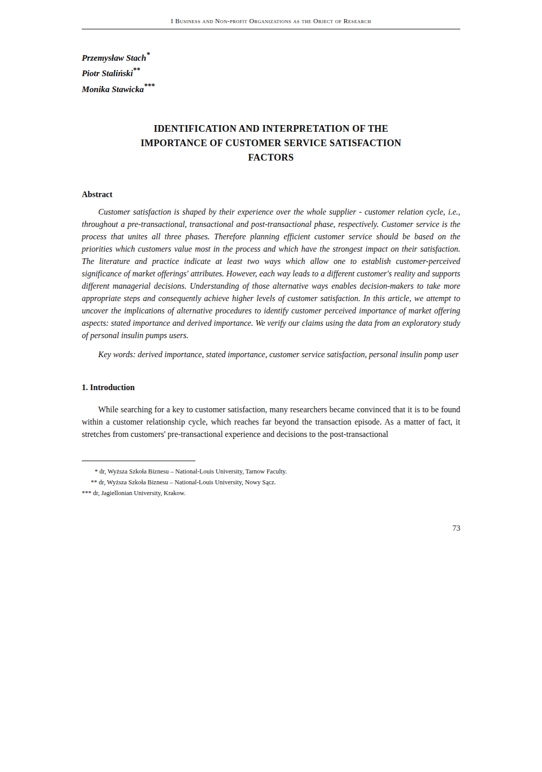I Business and Non-profit Organizations as the Object of Research
Przemysław Stach* Piotr Staliński** Monika Stawicka***
Identification and Interpretation of the Importance of Customer Service Satisfaction Factors
Abstract
Customer satisfaction is shaped by their experience over the whole supplier - customer relation cycle, i.e., throughout a pre-transactional, transactional and post-transactional phase, respectively. Customer service is the process that unites all three phases. Therefore planning efficient customer service should be based on the priorities which customers value most in the process and which have the strongest impact on their satisfaction. The literature and practice indicate at least two ways which allow one to establish customer-perceived significance of market offerings' attributes. However, each way leads to a different customer's reality and supports different managerial decisions. Understanding of those alternative ways enables decision-makers to take more appropriate steps and consequently achieve higher levels of customer satisfaction. In this article, we attempt to uncover the implications of alternative procedures to identify customer perceived importance of market offering aspects: stated importance and derived importance. We verify our claims using the data from an exploratory study of personal insulin pumps users.
Key words: derived importance, stated importance, customer service satisfaction, personal insulin pomp user
1. Introduction
While searching for a key to customer satisfaction, many researchers became convinced that it is to be found within a customer relationship cycle, which reaches far beyond the transaction episode. As a matter of fact, it stretches from customers' pre-transactional experience and decisions to the post-transactional
* dr, Wyższa Szkoła Biznesu – National-Louis University, Tarnow Faculty.
** dr, Wyższa Szkoła Biznesu – National-Louis University, Nowy Sącz.
*** dr, Jagiellonian University, Krakow.
73